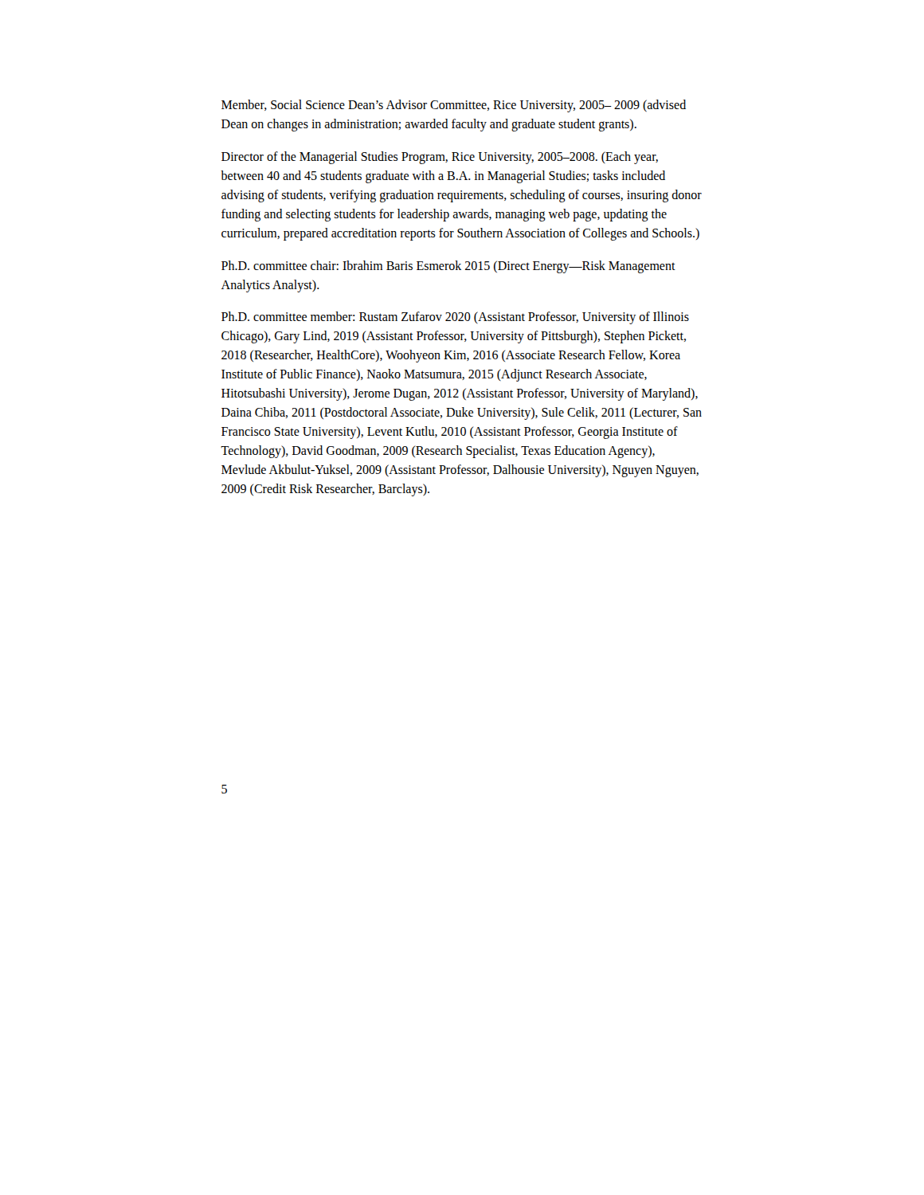Member, Social Science Dean’s Advisor Committee, Rice University, 2005– 2009 (advised Dean on changes in administration; awarded faculty and graduate student grants).
Director of the Managerial Studies Program, Rice University, 2005–2008. (Each year, between 40 and 45 students graduate with a B.A. in Managerial Studies; tasks included advising of students, verifying graduation requirements, scheduling of courses, insuring donor funding and selecting students for leadership awards, managing web page, updating the curriculum, prepared accreditation reports for Southern Association of Colleges and Schools.)
Ph.D. committee chair: Ibrahim Baris Esmerok 2015 (Direct Energy—Risk Management Analytics Analyst).
Ph.D. committee member: Rustam Zufarov 2020 (Assistant Professor, University of Illinois Chicago), Gary Lind, 2019 (Assistant Professor, University of Pittsburgh), Stephen Pickett, 2018 (Researcher, HealthCore), Woohyeon Kim, 2016 (Associate Research Fellow, Korea Institute of Public Finance), Naoko Matsumura, 2015 (Adjunct Research Associate, Hitotsubashi University), Jerome Dugan, 2012 (Assistant Professor, University of Maryland), Daina Chiba, 2011 (Postdoctoral Associate, Duke University), Sule Celik, 2011 (Lecturer, San Francisco State University), Levent Kutlu, 2010 (Assistant Professor, Georgia Institute of Technology), David Goodman, 2009 (Research Specialist, Texas Education Agency), Mevlude Akbulut-Yuksel, 2009 (Assistant Professor, Dalhousie University), Nguyen Nguyen, 2009 (Credit Risk Researcher, Barclays).
5